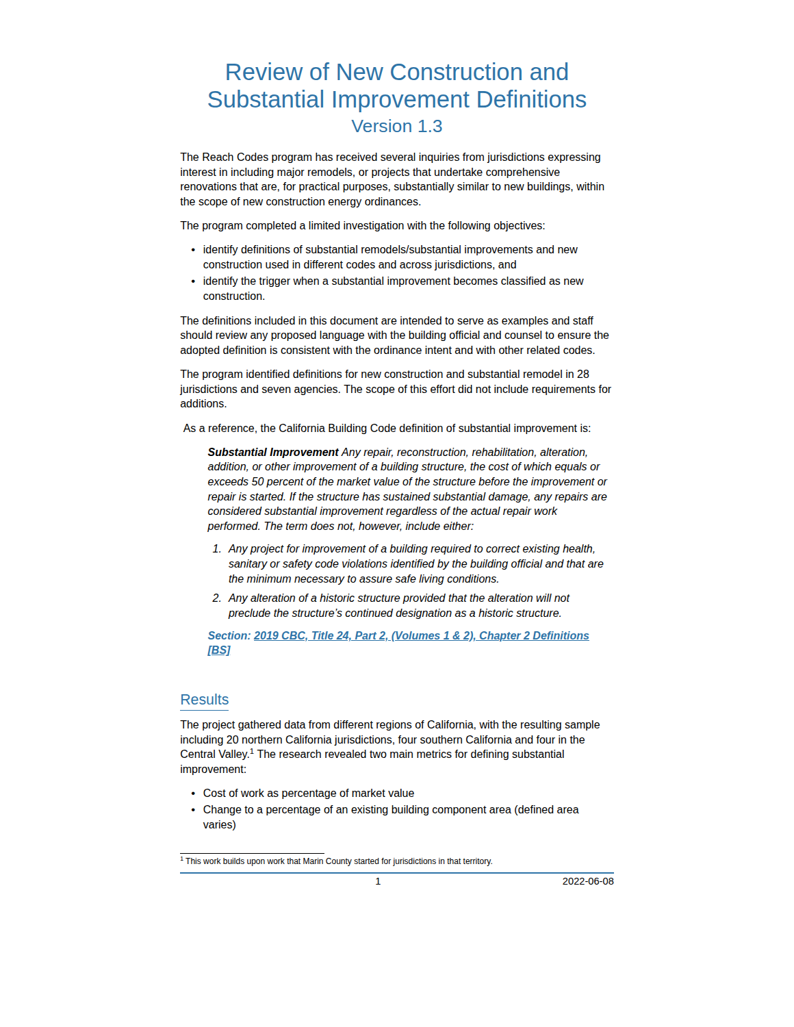Review of New Construction and
Substantial Improvement Definitions Version 1.3
The Reach Codes program has received several inquiries from jurisdictions expressing interest in including major remodels, or projects that undertake comprehensive renovations that are, for practical purposes, substantially similar to new buildings, within the scope of new construction energy ordinances.
The program completed a limited investigation with the following objectives:
identify definitions of substantial remodels/substantial improvements and new construction used in different codes and across jurisdictions, and
identify the trigger when a substantial improvement becomes classified as new construction.
The definitions included in this document are intended to serve as examples and staff should review any proposed language with the building official and counsel to ensure the adopted definition is consistent with the ordinance intent and with other related codes.
The program identified definitions for new construction and substantial remodel in 28 jurisdictions and seven agencies. The scope of this effort did not include requirements for additions.
As a reference, the California Building Code definition of substantial improvement is:
Substantial Improvement Any repair, reconstruction, rehabilitation, alteration, addition, or other improvement of a building structure, the cost of which equals or exceeds 50 percent of the market value of the structure before the improvement or repair is started. If the structure has sustained substantial damage, any repairs are considered substantial improvement regardless of the actual repair work performed. The term does not, however, include either:
Any project for improvement of a building required to correct existing health, sanitary or safety code violations identified by the building official and that are the minimum necessary to assure safe living conditions.
Any alteration of a historic structure provided that the alteration will not preclude the structure’s continued designation as a historic structure.
Section: 2019 CBC, Title 24, Part 2, (Volumes 1 & 2), Chapter 2 Definitions [BS]
Results
The project gathered data from different regions of California, with the resulting sample including 20 northern California jurisdictions, four southern California and four in the Central Valley.1 The research revealed two main metrics for defining substantial improvement:
Cost of work as percentage of market value
Change to a percentage of an existing building component area (defined area varies)
1 This work builds upon work that Marin County started for jurisdictions in that territory.
1 2022-06-08